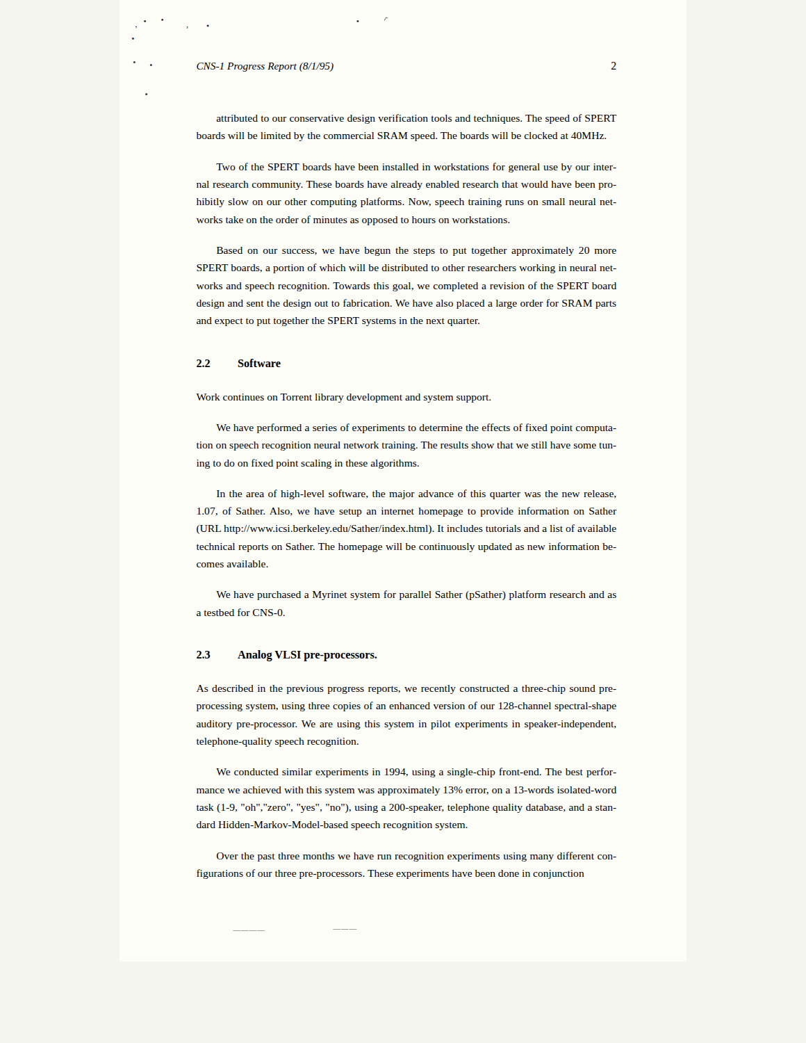, • • , • • ¬ • • • •
CNS-1 Progress Report (8/1/95)
2
attributed to our conservative design verification tools and techniques. The speed of SPERT boards will be limited by the commercial SRAM speed. The boards will be clocked at 40MHz.
Two of the SPERT boards have been installed in workstations for general use by our internal research community. These boards have already enabled research that would have been prohibitly slow on our other computing platforms. Now, speech training runs on small neural networks take on the order of minutes as opposed to hours on workstations.
Based on our success, we have begun the steps to put together approximately 20 more SPERT boards, a portion of which will be distributed to other researchers working in neural networks and speech recognition. Towards this goal, we completed a revision of the SPERT board design and sent the design out to fabrication. We have also placed a large order for SRAM parts and expect to put together the SPERT systems in the next quarter.
2.2 Software
Work continues on Torrent library development and system support.
We have performed a series of experiments to determine the effects of fixed point computation on speech recognition neural network training. The results show that we still have some tuning to do on fixed point scaling in these algorithms.
In the area of high-level software, the major advance of this quarter was the new release, 1.07, of Sather. Also, we have setup an internet homepage to provide information on Sather (URL http://www.icsi.berkeley.edu/Sather/index.html). It includes tutorials and a list of available technical reports on Sather. The homepage will be continuously updated as new information becomes available.
We have purchased a Myrinet system for parallel Sather (pSather) platform research and as a testbed for CNS-0.
2.3 Analog VLSI pre-processors.
As described in the previous progress reports, we recently constructed a three-chip sound pre-processing system, using three copies of an enhanced version of our 128-channel spectral-shape auditory pre-processor. We are using this system in pilot experiments in speaker-independent, telephone-quality speech recognition.
We conducted similar experiments in 1994, using a single-chip front-end. The best performance we achieved with this system was approximately 13% error, on a 13-words isolated-word task (1-9, "oh","zero", "yes", "no"), using a 200-speaker, telephone quality database, and a standard Hidden-Markov-Model-based speech recognition system.
Over the past three months we have run recognition experiments using many different configurations of our three pre-processors. These experiments have been done in conjunction
———— ———